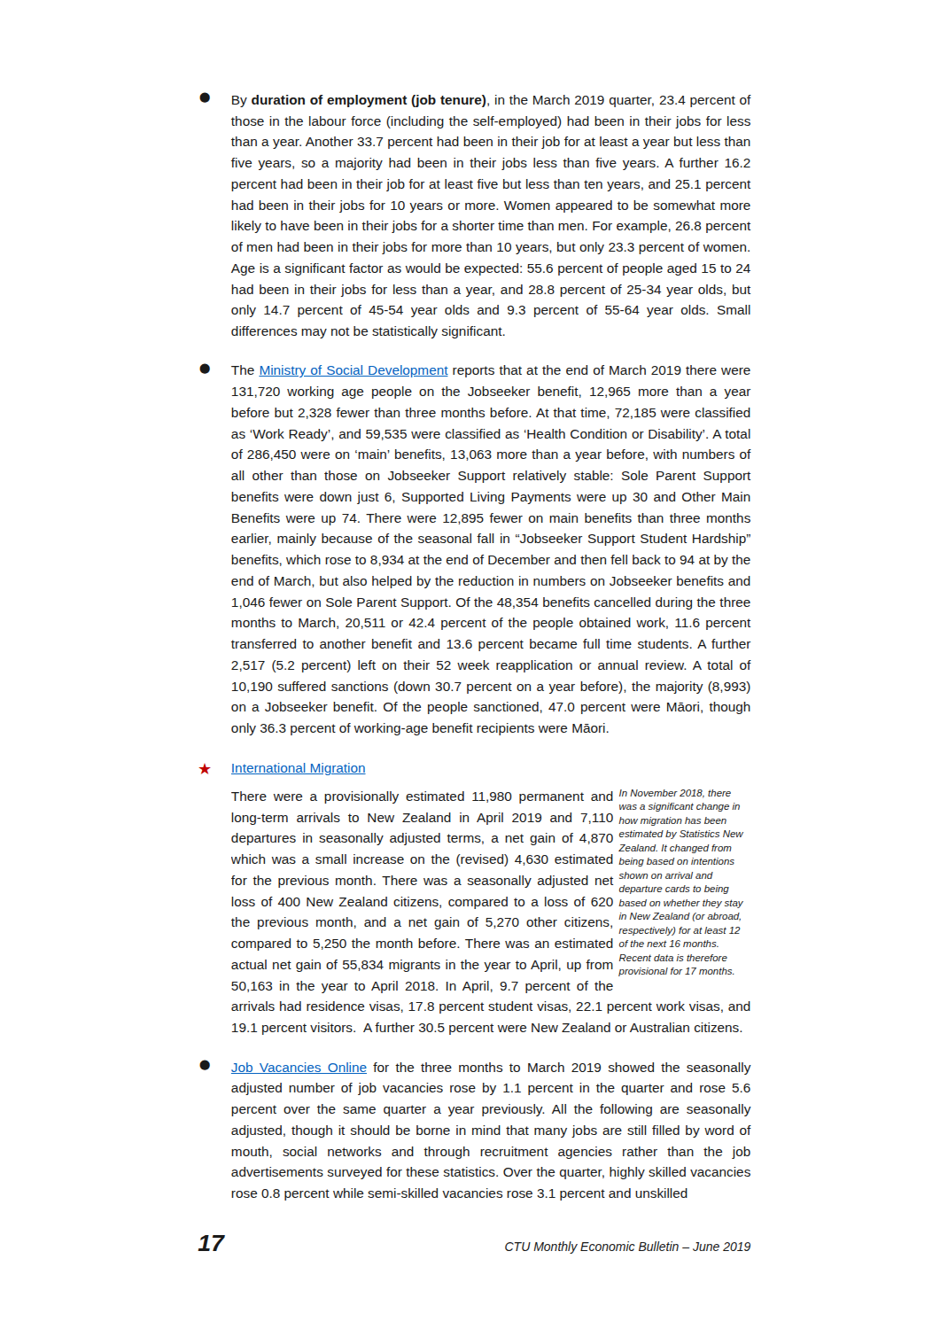By duration of employment (job tenure), in the March 2019 quarter, 23.4 percent of those in the labour force (including the self-employed) had been in their jobs for less than a year. Another 33.7 percent had been in their job for at least a year but less than five years, so a majority had been in their jobs less than five years. A further 16.2 percent had been in their job for at least five but less than ten years, and 25.1 percent had been in their jobs for 10 years or more. Women appeared to be somewhat more likely to have been in their jobs for a shorter time than men. For example, 26.8 percent of men had been in their jobs for more than 10 years, but only 23.3 percent of women. Age is a significant factor as would be expected: 55.6 percent of people aged 15 to 24 had been in their jobs for less than a year, and 28.8 percent of 25-34 year olds, but only 14.7 percent of 45-54 year olds and 9.3 percent of 55-64 year olds. Small differences may not be statistically significant.
The Ministry of Social Development reports that at the end of March 2019 there were 131,720 working age people on the Jobseeker benefit, 12,965 more than a year before but 2,328 fewer than three months before. At that time, 72,185 were classified as ‘Work Ready’, and 59,535 were classified as ‘Health Condition or Disability’. A total of 286,450 were on ‘main’ benefits, 13,063 more than a year before, with numbers of all other than those on Jobseeker Support relatively stable: Sole Parent Support benefits were down just 6, Supported Living Payments were up 30 and Other Main Benefits were up 74. There were 12,895 fewer on main benefits than three months earlier, mainly because of the seasonal fall in “Jobseeker Support Student Hardship” benefits, which rose to 8,934 at the end of December and then fell back to 94 at by the end of March, but also helped by the reduction in numbers on Jobseeker benefits and 1,046 fewer on Sole Parent Support. Of the 48,354 benefits cancelled during the three months to March, 20,511 or 42.4 percent of the people obtained work, 11.6 percent transferred to another benefit and 13.6 percent became full time students. A further 2,517 (5.2 percent) left on their 52 week reapplication or annual review. A total of 10,190 suffered sanctions (down 30.7 percent on a year before), the majority (8,993) on a Jobseeker benefit. Of the people sanctioned, 47.0 percent were Māori, though only 36.3 percent of working-age benefit recipients were Māori.
International Migration
In November 2018, there was a significant change in how migration has been estimated by Statistics New Zealand. It changed from being based on intentions shown on arrival and departure cards to being based on whether they stay in New Zealand (or abroad, respectively) for at least 12 of the next 16 months. Recent data is therefore provisional for 17 months.
There were a provisionally estimated 11,980 permanent and long-term arrivals to New Zealand in April 2019 and 7,110 departures in seasonally adjusted terms, a net gain of 4,870 which was a small increase on the (revised) 4,630 estimated for the previous month. There was a seasonally adjusted net loss of 400 New Zealand citizens, compared to a loss of 620 the previous month, and a net gain of 5,270 other citizens, compared to 5,250 the month before. There was an estimated actual net gain of 55,834 migrants in the year to April, up from 50,163 in the year to April 2018. In April, 9.7 percent of the arrivals had residence visas, 17.8 percent student visas, 22.1 percent work visas, and 19.1 percent visitors. A further 30.5 percent were New Zealand or Australian citizens.
Job Vacancies Online for the three months to March 2019 showed the seasonally adjusted number of job vacancies rose by 1.1 percent in the quarter and rose 5.6 percent over the same quarter a year previously. All the following are seasonally adjusted, though it should be borne in mind that many jobs are still filled by word of mouth, social networks and through recruitment agencies rather than the job advertisements surveyed for these statistics. Over the quarter, highly skilled vacancies rose 0.8 percent while semi-skilled vacancies rose 3.1 percent and unskilled
17 CTU Monthly Economic Bulletin – June 2019